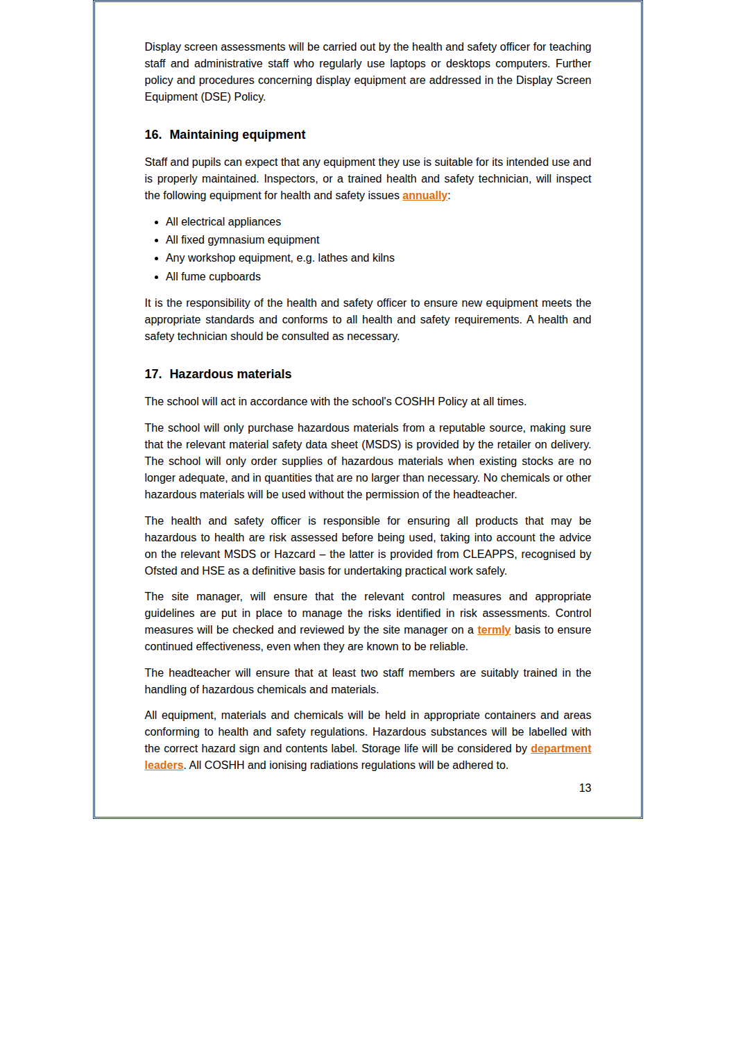Display screen assessments will be carried out by the health and safety officer for teaching staff and administrative staff who regularly use laptops or desktops computers. Further policy and procedures concerning display equipment are addressed in the Display Screen Equipment (DSE) Policy.
16. Maintaining equipment
Staff and pupils can expect that any equipment they use is suitable for its intended use and is properly maintained. Inspectors, or a trained health and safety technician, will inspect the following equipment for health and safety issues annually:
All electrical appliances
All fixed gymnasium equipment
Any workshop equipment, e.g. lathes and kilns
All fume cupboards
It is the responsibility of the health and safety officer to ensure new equipment meets the appropriate standards and conforms to all health and safety requirements. A health and safety technician should be consulted as necessary.
17. Hazardous materials
The school will act in accordance with the school's COSHH Policy at all times.
The school will only purchase hazardous materials from a reputable source, making sure that the relevant material safety data sheet (MSDS) is provided by the retailer on delivery. The school will only order supplies of hazardous materials when existing stocks are no longer adequate, and in quantities that are no larger than necessary. No chemicals or other hazardous materials will be used without the permission of the headteacher.
The health and safety officer is responsible for ensuring all products that may be hazardous to health are risk assessed before being used, taking into account the advice on the relevant MSDS or Hazcard – the latter is provided from CLEAPPS, recognised by Ofsted and HSE as a definitive basis for undertaking practical work safely.
The site manager, will ensure that the relevant control measures and appropriate guidelines are put in place to manage the risks identified in risk assessments. Control measures will be checked and reviewed by the site manager on a termly basis to ensure continued effectiveness, even when they are known to be reliable.
The headteacher will ensure that at least two staff members are suitably trained in the handling of hazardous chemicals and materials.
All equipment, materials and chemicals will be held in appropriate containers and areas conforming to health and safety regulations. Hazardous substances will be labelled with the correct hazard sign and contents label. Storage life will be considered by department leaders. All COSHH and ionising radiations regulations will be adhered to.
13